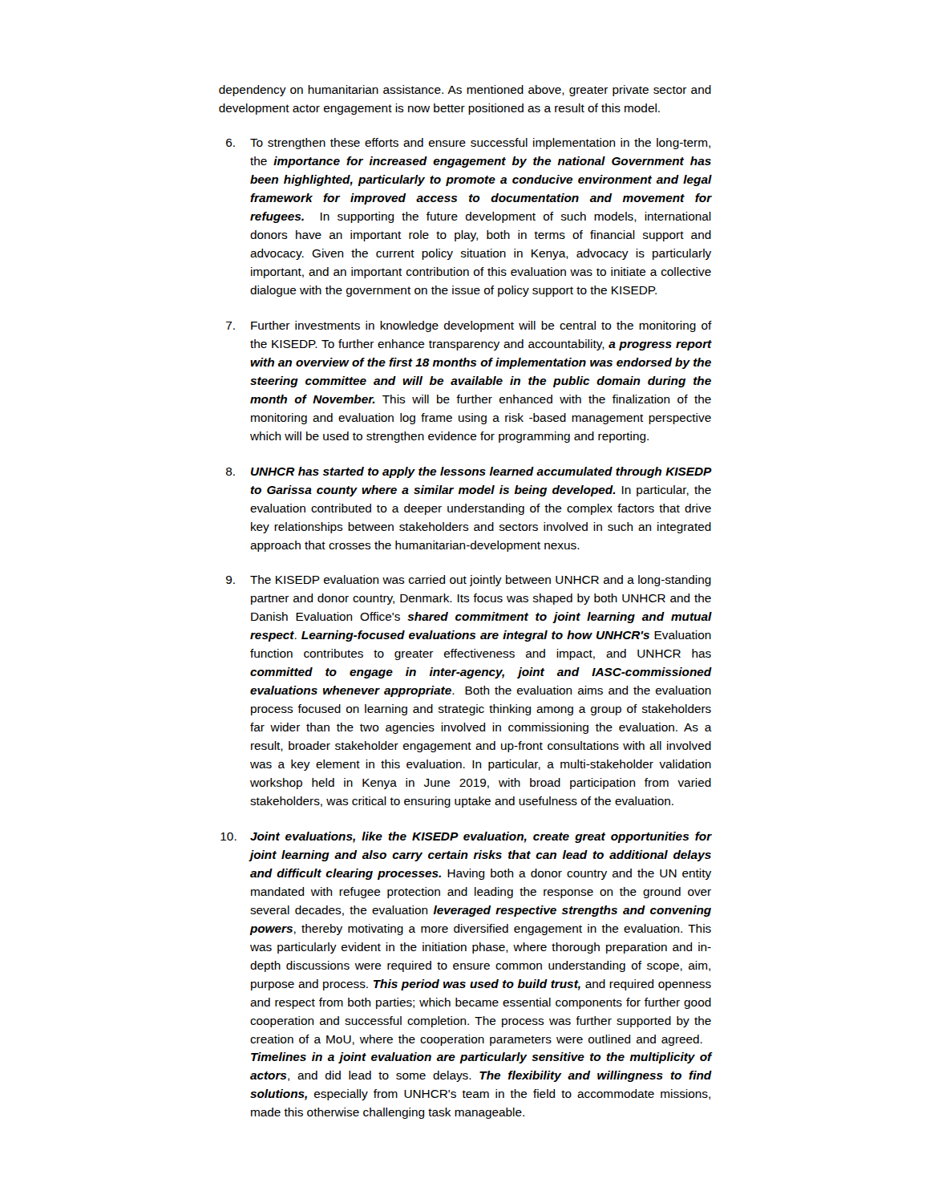dependency on humanitarian assistance. As mentioned above, greater private sector and development actor engagement is now better positioned as a result of this model.
To strengthen these efforts and ensure successful implementation in the long-term, the importance for increased engagement by the national Government has been highlighted, particularly to promote a conducive environment and legal framework for improved access to documentation and movement for refugees. In supporting the future development of such models, international donors have an important role to play, both in terms of financial support and advocacy. Given the current policy situation in Kenya, advocacy is particularly important, and an important contribution of this evaluation was to initiate a collective dialogue with the government on the issue of policy support to the KISEDP.
Further investments in knowledge development will be central to the monitoring of the KISEDP. To further enhance transparency and accountability, a progress report with an overview of the first 18 months of implementation was endorsed by the steering committee and will be available in the public domain during the month of November. This will be further enhanced with the finalization of the monitoring and evaluation log frame using a risk -based management perspective which will be used to strengthen evidence for programming and reporting.
UNHCR has started to apply the lessons learned accumulated through KISEDP to Garissa county where a similar model is being developed. In particular, the evaluation contributed to a deeper understanding of the complex factors that drive key relationships between stakeholders and sectors involved in such an integrated approach that crosses the humanitarian-development nexus.
The KISEDP evaluation was carried out jointly between UNHCR and a long-standing partner and donor country, Denmark. Its focus was shaped by both UNHCR and the Danish Evaluation Office's shared commitment to joint learning and mutual respect. Learning-focused evaluations are integral to how UNHCR's Evaluation function contributes to greater effectiveness and impact, and UNHCR has committed to engage in inter-agency, joint and IASC-commissioned evaluations whenever appropriate. Both the evaluation aims and the evaluation process focused on learning and strategic thinking among a group of stakeholders far wider than the two agencies involved in commissioning the evaluation. As a result, broader stakeholder engagement and up-front consultations with all involved was a key element in this evaluation. In particular, a multi-stakeholder validation workshop held in Kenya in June 2019, with broad participation from varied stakeholders, was critical to ensuring uptake and usefulness of the evaluation.
Joint evaluations, like the KISEDP evaluation, create great opportunities for joint learning and also carry certain risks that can lead to additional delays and difficult clearing processes. Having both a donor country and the UN entity mandated with refugee protection and leading the response on the ground over several decades, the evaluation leveraged respective strengths and convening powers, thereby motivating a more diversified engagement in the evaluation. This was particularly evident in the initiation phase, where thorough preparation and in-depth discussions were required to ensure common understanding of scope, aim, purpose and process. This period was used to build trust, and required openness and respect from both parties; which became essential components for further good cooperation and successful completion. The process was further supported by the creation of a MoU, where the cooperation parameters were outlined and agreed. Timelines in a joint evaluation are particularly sensitive to the multiplicity of actors, and did lead to some delays. The flexibility and willingness to find solutions, especially from UNHCR's team in the field to accommodate missions, made this otherwise challenging task manageable.